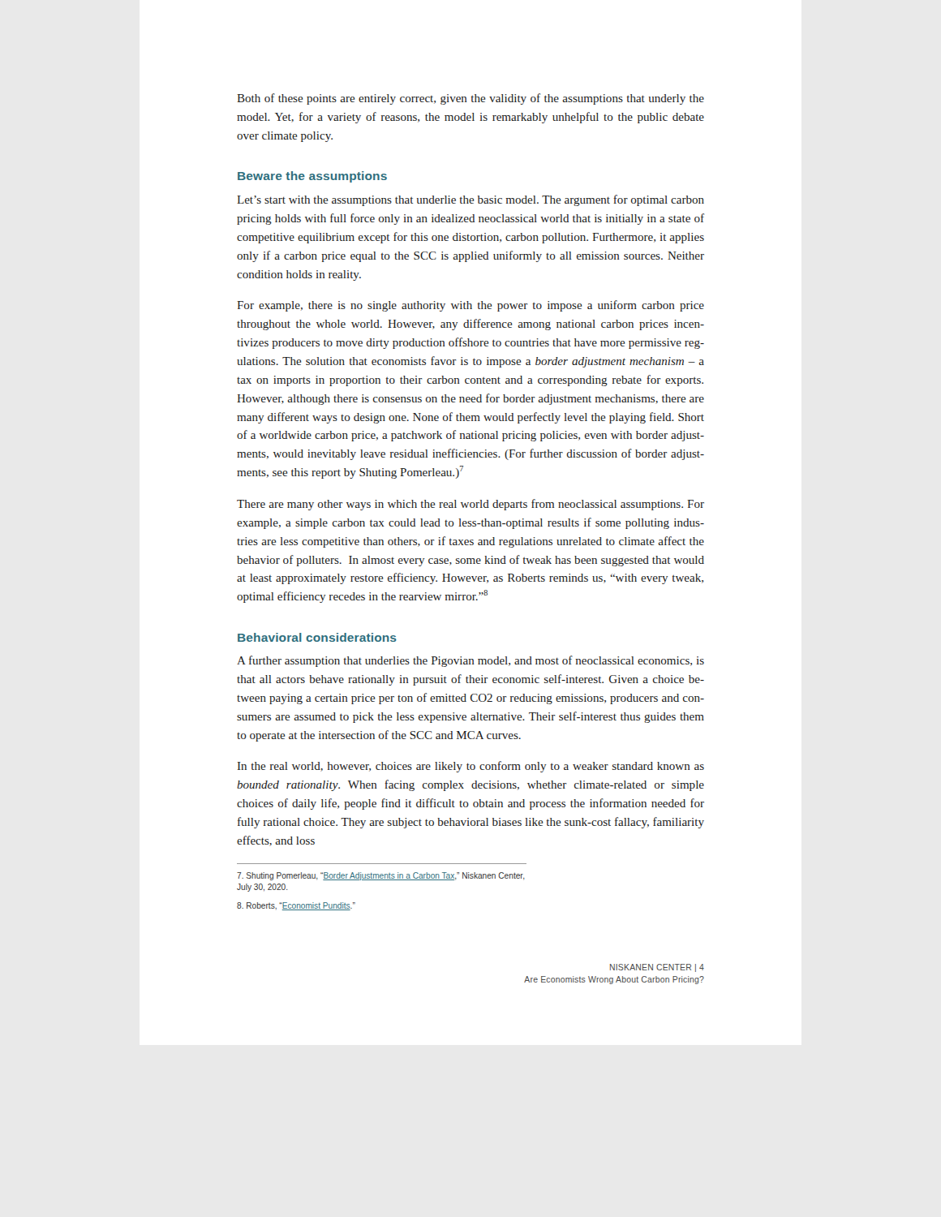Both of these points are entirely correct, given the validity of the assumptions that underly the model. Yet, for a variety of reasons, the model is remarkably unhelpful to the public debate over climate policy.
Beware the assumptions
Let’s start with the assumptions that underlie the basic model. The argument for optimal carbon pricing holds with full force only in an idealized neoclassical world that is initially in a state of competitive equilibrium except for this one distortion, carbon pollution. Furthermore, it applies only if a carbon price equal to the SCC is applied uniformly to all emission sources. Neither condition holds in reality.
For example, there is no single authority with the power to impose a uniform carbon price throughout the whole world. However, any difference among national carbon prices incentivizes producers to move dirty production offshore to countries that have more permissive regulations. The solution that economists favor is to impose a border adjustment mechanism – a tax on imports in proportion to their carbon content and a corresponding rebate for exports. However, although there is consensus on the need for border adjustment mechanisms, there are many different ways to design one. None of them would perfectly level the playing field. Short of a worldwide carbon price, a patchwork of national pricing policies, even with border adjustments, would inevitably leave residual inefficiencies. (For further discussion of border adjustments, see this report by Shuting Pomerleau.)7
There are many other ways in which the real world departs from neoclassical assumptions. For example, a simple carbon tax could lead to less-than-optimal results if some polluting industries are less competitive than others, or if taxes and regulations unrelated to climate affect the behavior of polluters. In almost every case, some kind of tweak has been suggested that would at least approximately restore efficiency. However, as Roberts reminds us, “with every tweak, optimal efficiency recedes in the rearview mirror.”8
Behavioral considerations
A further assumption that underlies the Pigovian model, and most of neoclassical economics, is that all actors behave rationally in pursuit of their economic self-interest. Given a choice between paying a certain price per ton of emitted CO2 or reducing emissions, producers and consumers are assumed to pick the less expensive alternative. Their self-interest thus guides them to operate at the intersection of the SCC and MCA curves.
In the real world, however, choices are likely to conform only to a weaker standard known as bounded rationality. When facing complex decisions, whether climate-related or simple choices of daily life, people find it difficult to obtain and process the information needed for fully rational choice. They are subject to behavioral biases like the sunk-cost fallacy, familiarity effects, and loss
7. Shuting Pomerleau, “Border Adjustments in a Carbon Tax,” Niskanen Center, July 30, 2020.
8. Roberts, “Economist Pundits.”
NISKANEN CENTER | 4
Are Economists Wrong About Carbon Pricing?